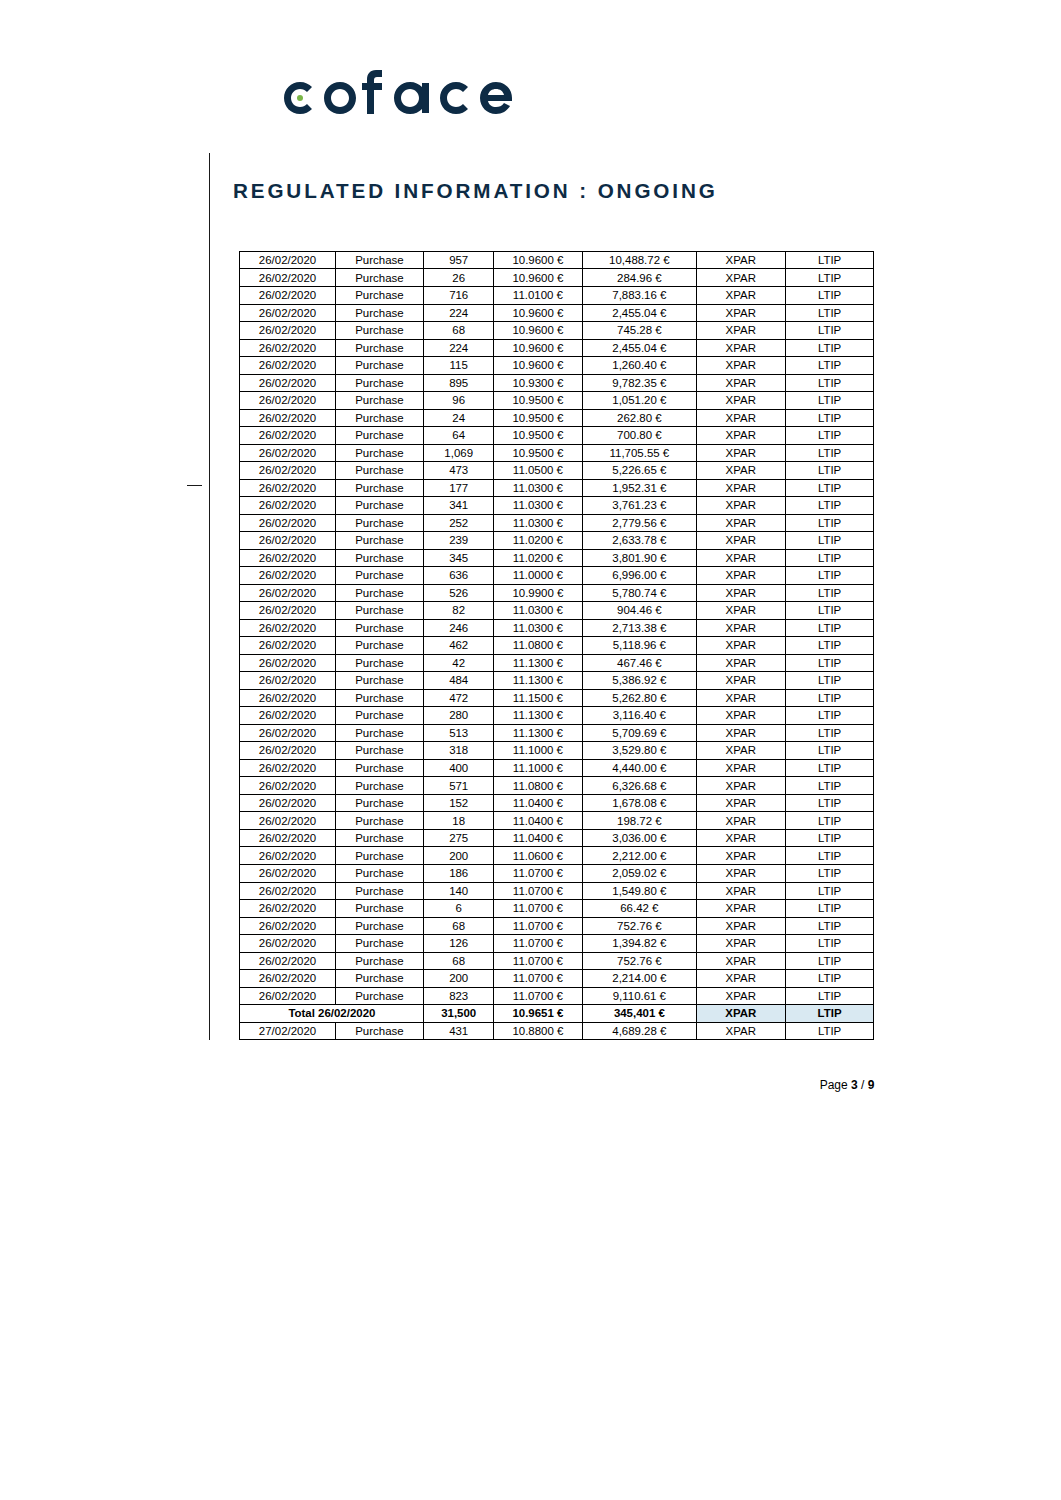REGULATED INFORMATION : ONGOING
| 26/02/2020 | Purchase | 957 | 10.9600 € | 10,488.72 € | XPAR | LTIP |
| 26/02/2020 | Purchase | 26 | 10.9600 € | 284.96 € | XPAR | LTIP |
| 26/02/2020 | Purchase | 716 | 11.0100 € | 7,883.16 € | XPAR | LTIP |
| 26/02/2020 | Purchase | 224 | 10.9600 € | 2,455.04 € | XPAR | LTIP |
| 26/02/2020 | Purchase | 68 | 10.9600 € | 745.28 € | XPAR | LTIP |
| 26/02/2020 | Purchase | 224 | 10.9600 € | 2,455.04 € | XPAR | LTIP |
| 26/02/2020 | Purchase | 115 | 10.9600 € | 1,260.40 € | XPAR | LTIP |
| 26/02/2020 | Purchase | 895 | 10.9300 € | 9,782.35 € | XPAR | LTIP |
| 26/02/2020 | Purchase | 96 | 10.9500 € | 1,051.20 € | XPAR | LTIP |
| 26/02/2020 | Purchase | 24 | 10.9500 € | 262.80 € | XPAR | LTIP |
| 26/02/2020 | Purchase | 64 | 10.9500 € | 700.80 € | XPAR | LTIP |
| 26/02/2020 | Purchase | 1,069 | 10.9500 € | 11,705.55 € | XPAR | LTIP |
| 26/02/2020 | Purchase | 473 | 11.0500 € | 5,226.65 € | XPAR | LTIP |
| 26/02/2020 | Purchase | 177 | 11.0300 € | 1,952.31 € | XPAR | LTIP |
| 26/02/2020 | Purchase | 341 | 11.0300 € | 3,761.23 € | XPAR | LTIP |
| 26/02/2020 | Purchase | 252 | 11.0300 € | 2,779.56 € | XPAR | LTIP |
| 26/02/2020 | Purchase | 239 | 11.0200 € | 2,633.78 € | XPAR | LTIP |
| 26/02/2020 | Purchase | 345 | 11.0200 € | 3,801.90 € | XPAR | LTIP |
| 26/02/2020 | Purchase | 636 | 11.0000 € | 6,996.00 € | XPAR | LTIP |
| 26/02/2020 | Purchase | 526 | 10.9900 € | 5,780.74 € | XPAR | LTIP |
| 26/02/2020 | Purchase | 82 | 11.0300 € | 904.46 € | XPAR | LTIP |
| 26/02/2020 | Purchase | 246 | 11.0300 € | 2,713.38 € | XPAR | LTIP |
| 26/02/2020 | Purchase | 462 | 11.0800 € | 5,118.96 € | XPAR | LTIP |
| 26/02/2020 | Purchase | 42 | 11.1300 € | 467.46 € | XPAR | LTIP |
| 26/02/2020 | Purchase | 484 | 11.1300 € | 5,386.92 € | XPAR | LTIP |
| 26/02/2020 | Purchase | 472 | 11.1500 € | 5,262.80 € | XPAR | LTIP |
| 26/02/2020 | Purchase | 280 | 11.1300 € | 3,116.40 € | XPAR | LTIP |
| 26/02/2020 | Purchase | 513 | 11.1300 € | 5,709.69 € | XPAR | LTIP |
| 26/02/2020 | Purchase | 318 | 11.1000 € | 3,529.80 € | XPAR | LTIP |
| 26/02/2020 | Purchase | 400 | 11.1000 € | 4,440.00 € | XPAR | LTIP |
| 26/02/2020 | Purchase | 571 | 11.0800 € | 6,326.68 € | XPAR | LTIP |
| 26/02/2020 | Purchase | 152 | 11.0400 € | 1,678.08 € | XPAR | LTIP |
| 26/02/2020 | Purchase | 18 | 11.0400 € | 198.72 € | XPAR | LTIP |
| 26/02/2020 | Purchase | 275 | 11.0400 € | 3,036.00 € | XPAR | LTIP |
| 26/02/2020 | Purchase | 200 | 11.0600 € | 2,212.00 € | XPAR | LTIP |
| 26/02/2020 | Purchase | 186 | 11.0700 € | 2,059.02 € | XPAR | LTIP |
| 26/02/2020 | Purchase | 140 | 11.0700 € | 1,549.80 € | XPAR | LTIP |
| 26/02/2020 | Purchase | 6 | 11.0700 € | 66.42 € | XPAR | LTIP |
| 26/02/2020 | Purchase | 68 | 11.0700 € | 752.76 € | XPAR | LTIP |
| 26/02/2020 | Purchase | 126 | 11.0700 € | 1,394.82 € | XPAR | LTIP |
| 26/02/2020 | Purchase | 68 | 11.0700 € | 752.76 € | XPAR | LTIP |
| 26/02/2020 | Purchase | 200 | 11.0700 € | 2,214.00 € | XPAR | LTIP |
| 26/02/2020 | Purchase | 823 | 11.0700 € | 9,110.61 € | XPAR | LTIP |
| Total 26/02/2020 | 31,500 | 10.9651 € | 345,401 € | XPAR | LTIP |
| 27/02/2020 | Purchase | 431 | 10.8800 € | 4,689.28 € | XPAR | LTIP |
Page 3 / 9